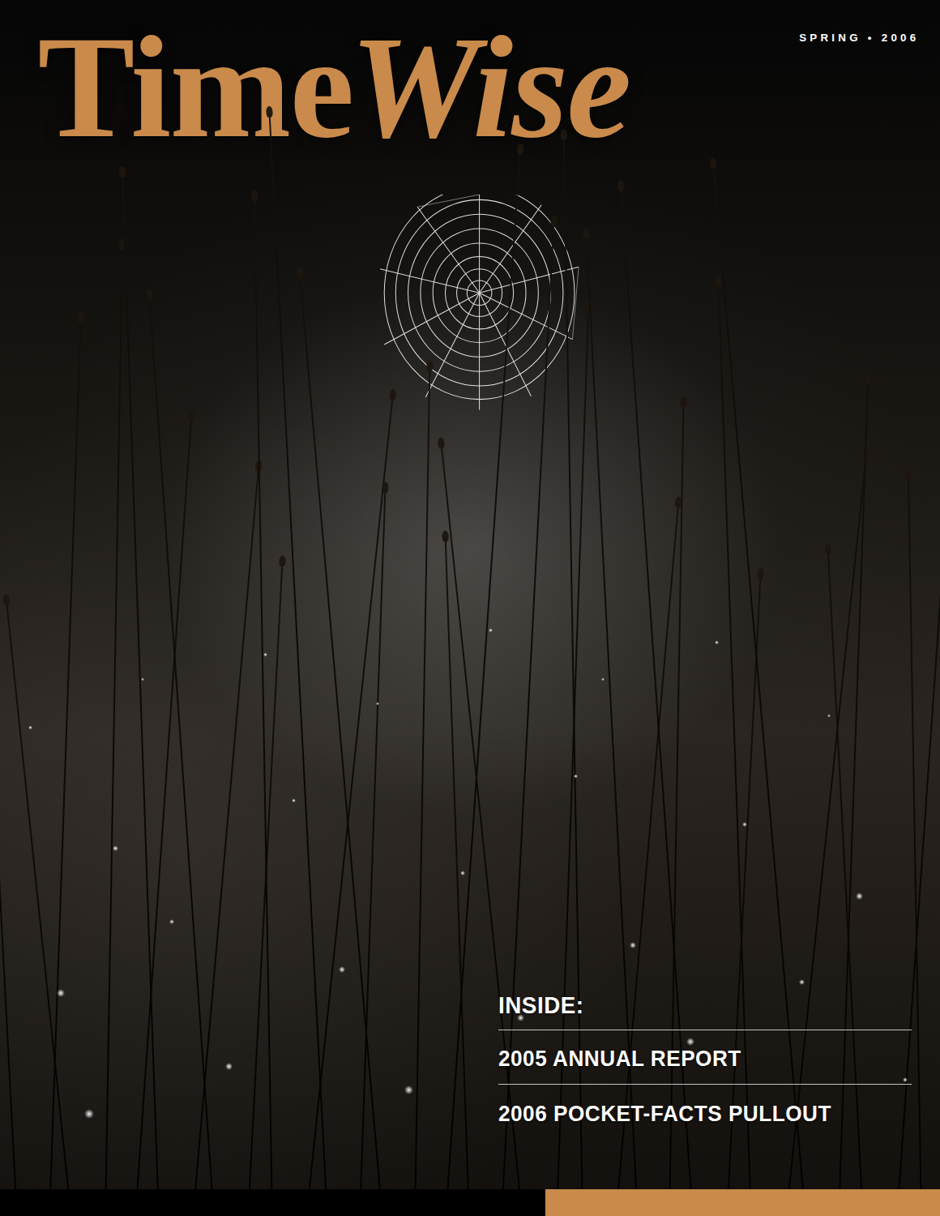Spring • 2006
Time Wise
Inside:
2005 Annual Report
2006 Pocket-Facts Pullout